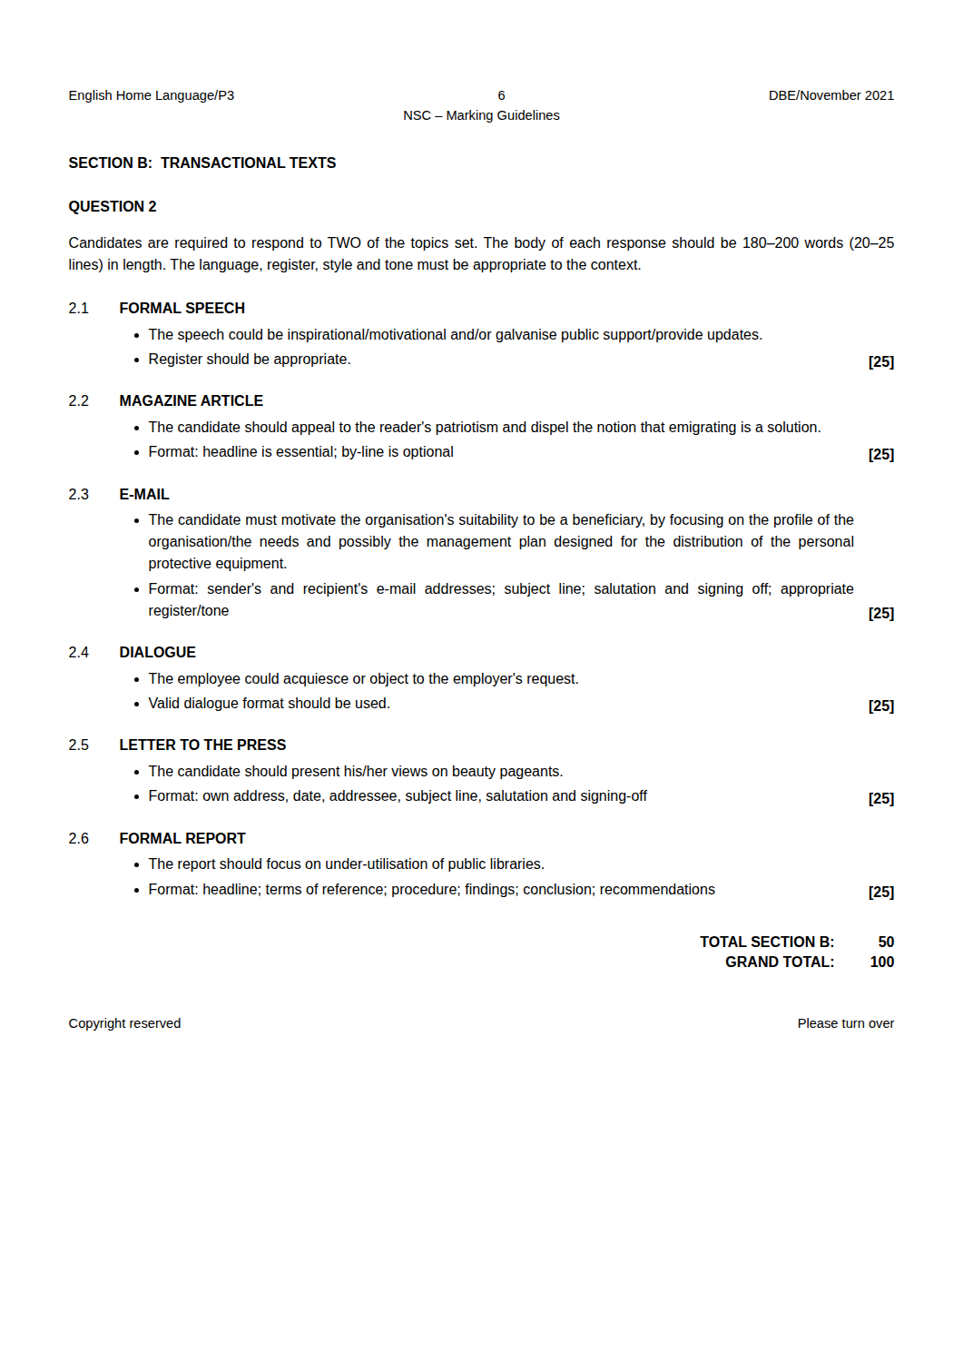English Home Language/P3
6
DBE/November 2021
NSC – Marking Guidelines
SECTION B: TRANSACTIONAL TEXTS
QUESTION 2
Candidates are required to respond to TWO of the topics set. The body of each response should be 180–200 words (20–25 lines) in length. The language, register, style and tone must be appropriate to the context.
2.1
FORMAL SPEECH
The speech could be inspirational/motivational and/or galvanise public support/provide updates.
Register should be appropriate.
[25]
2.2
MAGAZINE ARTICLE
The candidate should appeal to the reader's patriotism and dispel the notion that emigrating is a solution.
Format: headline is essential; by-line is optional
[25]
2.3
E-MAIL
The candidate must motivate the organisation's suitability to be a beneficiary, by focusing on the profile of the organisation/the needs and possibly the management plan designed for the distribution of the personal protective equipment.
Format: sender's and recipient's e-mail addresses; subject line; salutation and signing off; appropriate register/tone
[25]
2.4
DIALOGUE
The employee could acquiesce or object to the employer's request.
Valid dialogue format should be used.
[25]
2.5
LETTER TO THE PRESS
The candidate should present his/her views on beauty pageants.
Format: own address, date, addressee, subject line, salutation and signing-off
[25]
2.6
FORMAL REPORT
The report should focus on under-utilisation of public libraries.
Format: headline; terms of reference; procedure; findings; conclusion; recommendations
[25]
TOTAL SECTION B: 50
GRAND TOTAL: 100
Copyright reserved
Please turn over